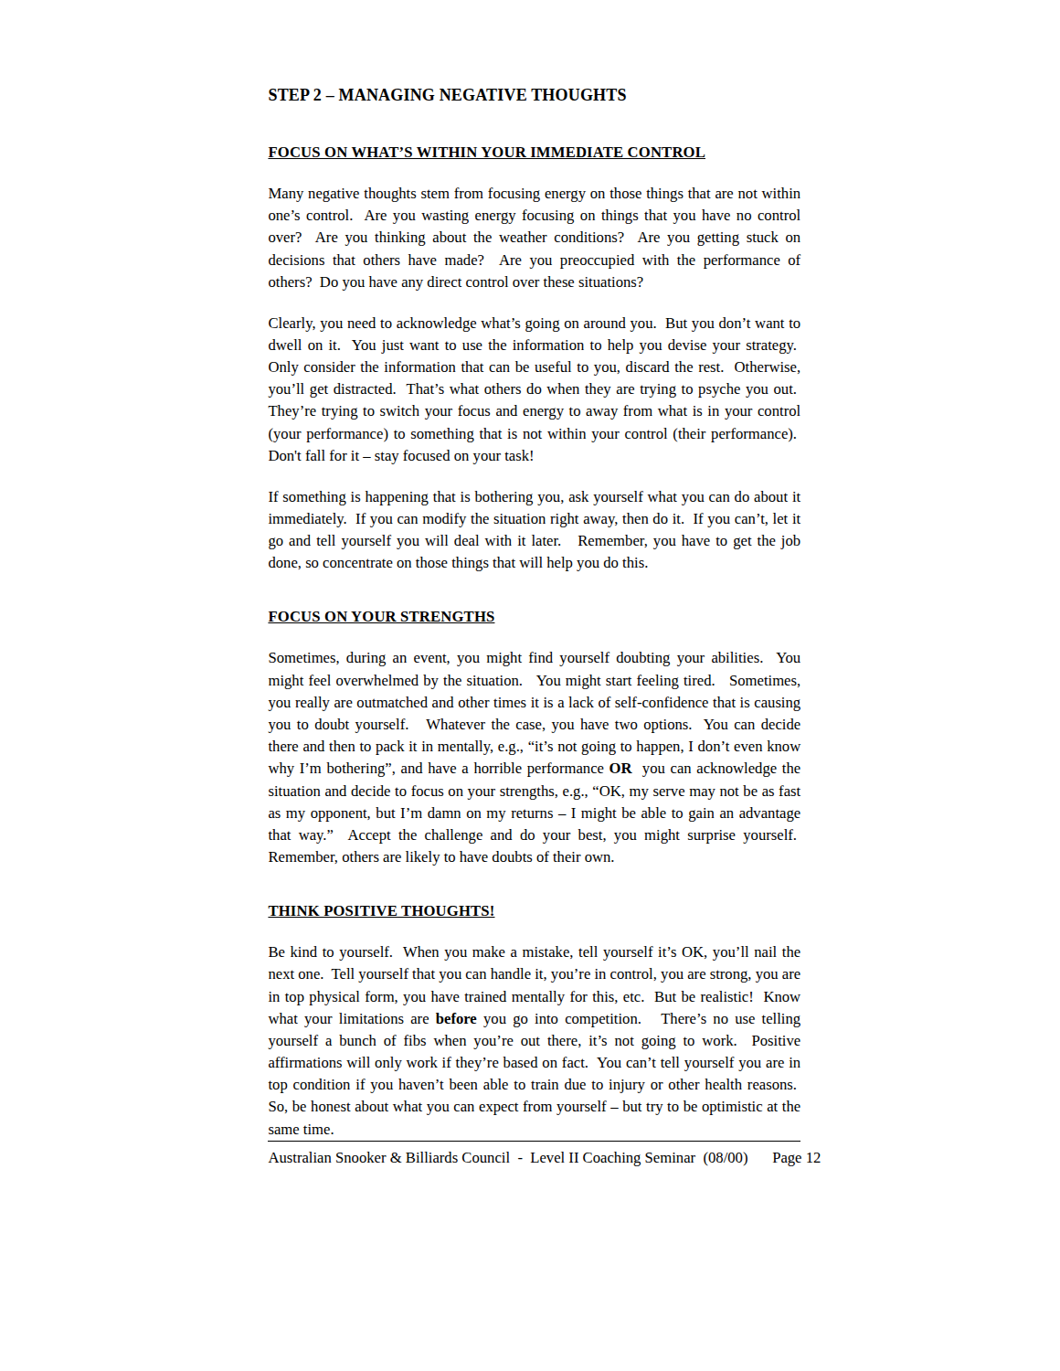STEP 2 – MANAGING NEGATIVE THOUGHTS
FOCUS ON WHAT’S WITHIN YOUR IMMEDIATE CONTROL
Many negative thoughts stem from focusing energy on those things that are not within one’s control. Are you wasting energy focusing on things that you have no control over? Are you thinking about the weather conditions? Are you getting stuck on decisions that others have made? Are you preoccupied with the performance of others? Do you have any direct control over these situations?
Clearly, you need to acknowledge what’s going on around you. But you don’t want to dwell on it. You just want to use the information to help you devise your strategy. Only consider the information that can be useful to you, discard the rest. Otherwise, you’ll get distracted. That’s what others do when they are trying to psyche you out. They’re trying to switch your focus and energy to away from what is in your control (your performance) to something that is not within your control (their performance). Don't fall for it – stay focused on your task!
If something is happening that is bothering you, ask yourself what you can do about it immediately. If you can modify the situation right away, then do it. If you can’t, let it go and tell yourself you will deal with it later. Remember, you have to get the job done, so concentrate on those things that will help you do this.
FOCUS ON YOUR STRENGTHS
Sometimes, during an event, you might find yourself doubting your abilities. You might feel overwhelmed by the situation. You might start feeling tired. Sometimes, you really are outmatched and other times it is a lack of self-confidence that is causing you to doubt yourself. Whatever the case, you have two options. You can decide there and then to pack it in mentally, e.g., “it’s not going to happen, I don’t even know why I’m bothering”, and have a horrible performance OR you can acknowledge the situation and decide to focus on your strengths, e.g., “OK, my serve may not be as fast as my opponent, but I’m damn on my returns – I might be able to gain an advantage that way.” Accept the challenge and do your best, you might surprise yourself. Remember, others are likely to have doubts of their own.
THINK POSITIVE THOUGHTS!
Be kind to yourself. When you make a mistake, tell yourself it’s OK, you’ll nail the next one. Tell yourself that you can handle it, you’re in control, you are strong, you are in top physical form, you have trained mentally for this, etc. But be realistic! Know what your limitations are before you go into competition. There’s no use telling yourself a bunch of fibs when you’re out there, it’s not going to work. Positive affirmations will only work if they’re based on fact. You can’t tell yourself you are in top condition if you haven’t been able to train due to injury or other health reasons. So, be honest about what you can expect from yourself – but try to be optimistic at the same time.
Australian Snooker & Billiards Council - Level II Coaching Seminar (08/00) Page 12